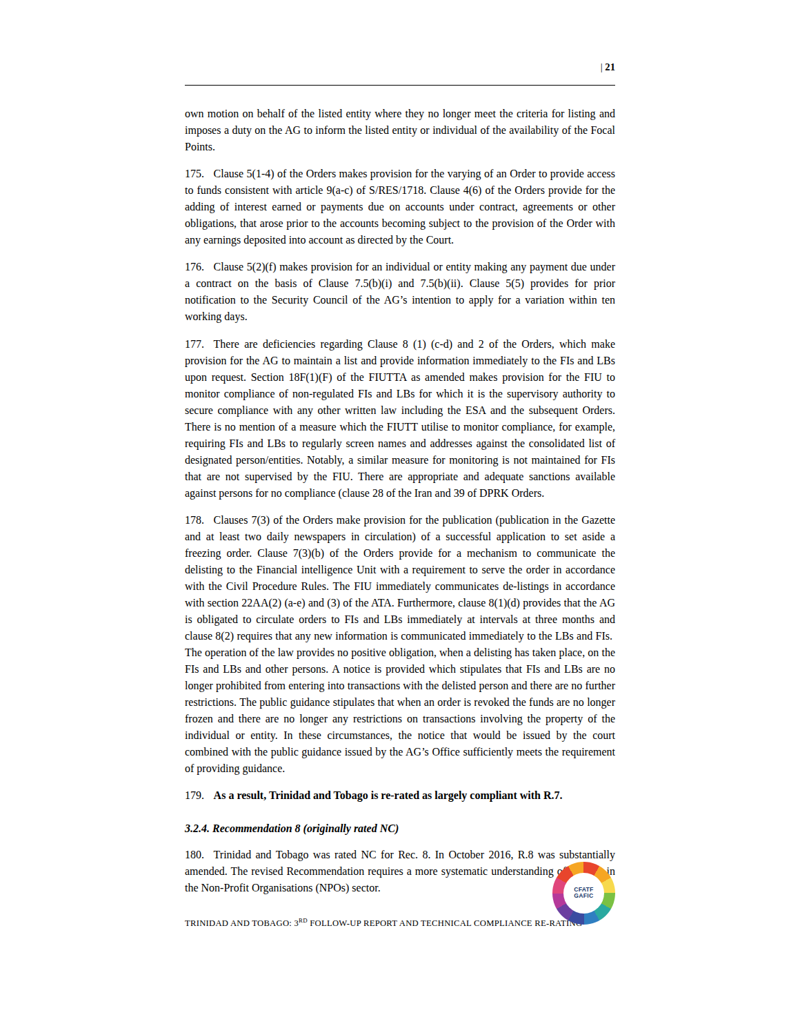|21
own motion on behalf of the listed entity where they no longer meet the criteria for listing and imposes a duty on the AG to inform the listed entity or individual of the availability of the Focal Points.
175. Clause 5(1-4) of the Orders makes provision for the varying of an Order to provide access to funds consistent with article 9(a-c) of S/RES/1718. Clause 4(6) of the Orders provide for the adding of interest earned or payments due on accounts under contract, agreements or other obligations, that arose prior to the accounts becoming subject to the provision of the Order with any earnings deposited into account as directed by the Court.
176. Clause 5(2)(f) makes provision for an individual or entity making any payment due under a contract on the basis of Clause 7.5(b)(i) and 7.5(b)(ii). Clause 5(5) provides for prior notification to the Security Council of the AG’s intention to apply for a variation within ten working days.
177. There are deficiencies regarding Clause 8 (1) (c-d) and 2 of the Orders, which make provision for the AG to maintain a list and provide information immediately to the FIs and LBs upon request. Section 18F(1)(F) of the FIUTTA as amended makes provision for the FIU to monitor compliance of non-regulated FIs and LBs for which it is the supervisory authority to secure compliance with any other written law including the ESA and the subsequent Orders. There is no mention of a measure which the FIUTT utilise to monitor compliance, for example, requiring FIs and LBs to regularly screen names and addresses against the consolidated list of designated person/entities. Notably, a similar measure for monitoring is not maintained for FIs that are not supervised by the FIU. There are appropriate and adequate sanctions available against persons for no compliance (clause 28 of the Iran and 39 of DPRK Orders.
178. Clauses 7(3) of the Orders make provision for the publication (publication in the Gazette and at least two daily newspapers in circulation) of a successful application to set aside a freezing order. Clause 7(3)(b) of the Orders provide for a mechanism to communicate the delisting to the Financial intelligence Unit with a requirement to serve the order in accordance with the Civil Procedure Rules. The FIU immediately communicates de-listings in accordance with section 22AA(2) (a-e) and (3) of the ATA. Furthermore, clause 8(1)(d) provides that the AG is obligated to circulate orders to FIs and LBs immediately at intervals at three months and clause 8(2) requires that any new information is communicated immediately to the LBs and FIs. The operation of the law provides no positive obligation, when a delisting has taken place, on the FIs and LBs and other persons. A notice is provided which stipulates that FIs and LBs are no longer prohibited from entering into transactions with the delisted person and there are no further restrictions. The public guidance stipulates that when an order is revoked the funds are no longer frozen and there are no longer any restrictions on transactions involving the property of the individual or entity. In these circumstances, the notice that would be issued by the court combined with the public guidance issued by the AG’s Office sufficiently meets the requirement of providing guidance.
179. As a result, Trinidad and Tobago is re-rated as largely compliant with R.7.
3.2.4. Recommendation 8 (originally rated NC)
180. Trinidad and Tobago was rated NC for Rec. 8. In October 2016, R.8 was substantially amended. The revised Recommendation requires a more systematic understanding of the risk in the Non-Profit Organisations (NPOs) sector.
CFATF GAFIC
TRINIDAD AND TOBAGO: 3RD FOLLOW-UP REPORT AND TECHNICAL COMPLIANCE RE-RATING